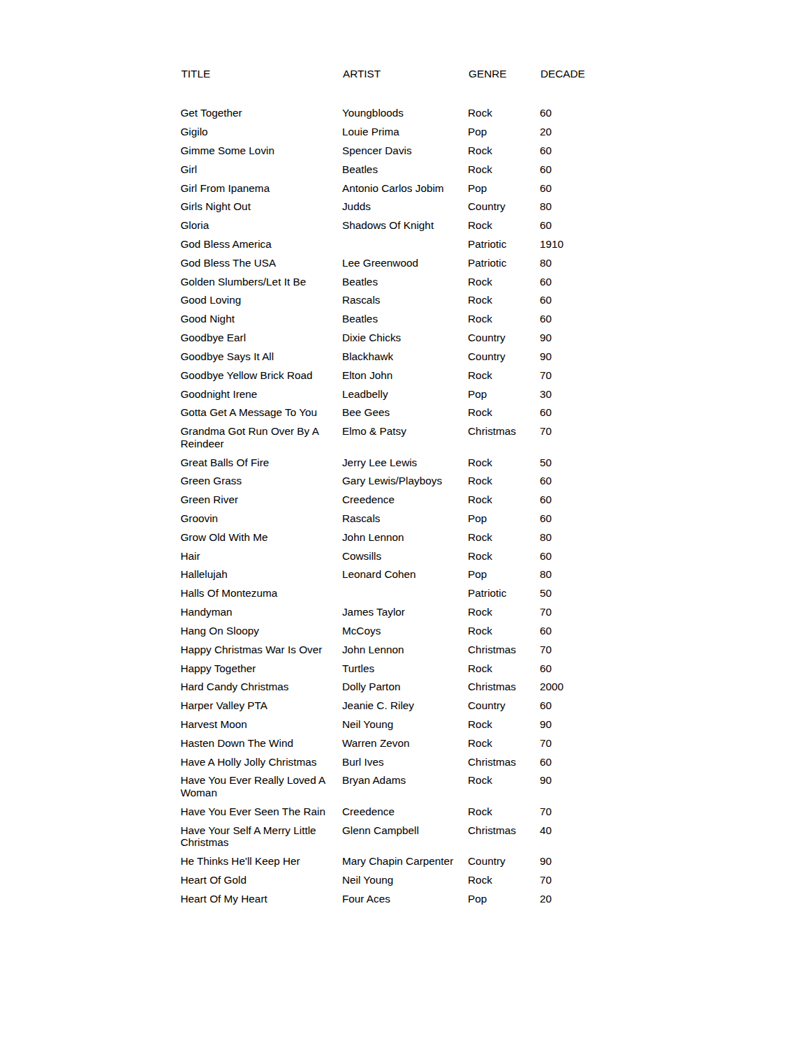| TITLE | ARTIST | GENRE | DECADE |
| --- | --- | --- | --- |
| Get Together | Youngbloods | Rock | 60 |
| Gigilo | Louie Prima | Pop | 20 |
| Gimme Some Lovin | Spencer Davis | Rock | 60 |
| Girl | Beatles | Rock | 60 |
| Girl From Ipanema | Antonio Carlos Jobim | Pop | 60 |
| Girls Night Out | Judds | Country | 80 |
| Gloria | Shadows Of Knight | Rock | 60 |
| God Bless America | | Patriotic | 1910 |
| God Bless The USA | Lee Greenwood | Patriotic | 80 |
| Golden Slumbers/Let It Be | Beatles | Rock | 60 |
| Good Loving | Rascals | Rock | 60 |
| Good Night | Beatles | Rock | 60 |
| Goodbye Earl | Dixie Chicks | Country | 90 |
| Goodbye Says It All | Blackhawk | Country | 90 |
| Goodbye Yellow Brick Road | Elton John | Rock | 70 |
| Goodnight Irene | Leadbelly | Pop | 30 |
| Gotta Get A Message To You | Bee Gees | Rock | 60 |
| Grandma Got Run Over By A Reindeer | Elmo & Patsy | Christmas | 70 |
| Great Balls Of Fire | Jerry Lee Lewis | Rock | 50 |
| Green Grass | Gary Lewis/Playboys | Rock | 60 |
| Green River | Creedence | Rock | 60 |
| Groovin | Rascals | Pop | 60 |
| Grow Old With Me | John Lennon | Rock | 80 |
| Hair | Cowsills | Rock | 60 |
| Hallelujah | Leonard Cohen | Pop | 80 |
| Halls Of Montezuma | | Patriotic | 50 |
| Handyman | James Taylor | Rock | 70 |
| Hang On Sloopy | McCoys | Rock | 60 |
| Happy Christmas War Is Over | John Lennon | Christmas | 70 |
| Happy Together | Turtles | Rock | 60 |
| Hard Candy Christmas | Dolly Parton | Christmas | 2000 |
| Harper Valley PTA | Jeanie C. Riley | Country | 60 |
| Harvest Moon | Neil Young | Rock | 90 |
| Hasten Down The Wind | Warren Zevon | Rock | 70 |
| Have A Holly Jolly Christmas | Burl Ives | Christmas | 60 |
| Have You Ever Really Loved A Woman | Bryan Adams | Rock | 90 |
| Have You Ever Seen The Rain | Creedence | Rock | 70 |
| Have Your Self A Merry Little Christmas | Glenn Campbell | Christmas | 40 |
| He Thinks He'll Keep Her | Mary Chapin Carpenter | Country | 90 |
| Heart Of Gold | Neil Young | Rock | 70 |
| Heart Of My Heart | Four Aces | Pop | 20 |